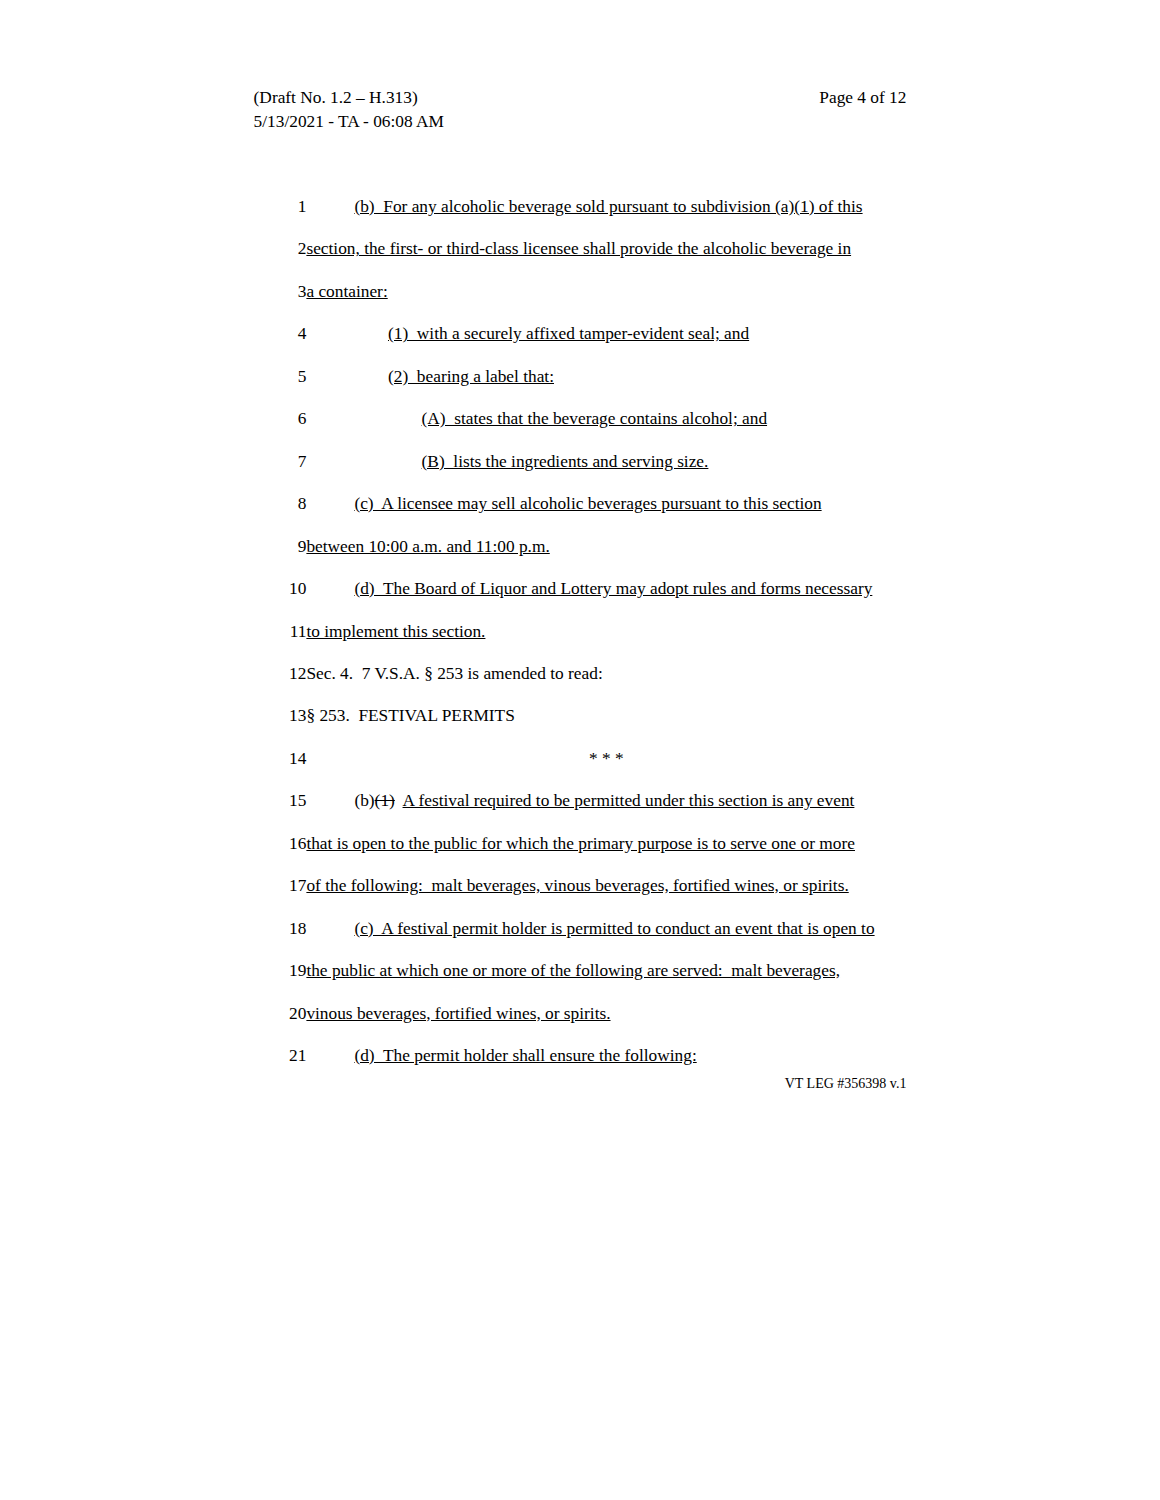(Draft No. 1.2 – H.313)
5/13/2021 - TA - 06:08 AM
Page 4 of 12
| 1 | (b) For any alcoholic beverage sold pursuant to subdivision (a)(1) of this |
| 2 | section, the first- or third-class licensee shall provide the alcoholic beverage in |
| 3 | a container: |
| 4 | (1) with a securely affixed tamper-evident seal; and |
| 5 | (2) bearing a label that: |
| 6 | (A) states that the beverage contains alcohol; and |
| 7 | (B) lists the ingredients and serving size. |
| 8 | (c) A licensee may sell alcoholic beverages pursuant to this section |
| 9 | between 10:00 a.m. and 11:00 p.m. |
| 10 | (d) The Board of Liquor and Lottery may adopt rules and forms necessary |
| 11 | to implement this section. |
| 12 | Sec. 4. 7 V.S.A. § 253 is amended to read: |
| 13 | § 253. FESTIVAL PERMITS |
| 14 | * * * |
| 15 | (b) (1) A festival required to be permitted under this section is any event |
| 16 | that is open to the public for which the primary purpose is to serve one or more |
| 17 | of the following: malt beverages, vinous beverages, fortified wines, or spirits. |
| 18 | (c) A festival permit holder is permitted to conduct an event that is open to |
| 19 | the public at which one or more of the following are served: malt beverages, |
| 20 | vinous beverages, fortified wines, or spirits. |
| 21 | (d) The permit holder shall ensure the following: |
VT LEG #356398 v.1